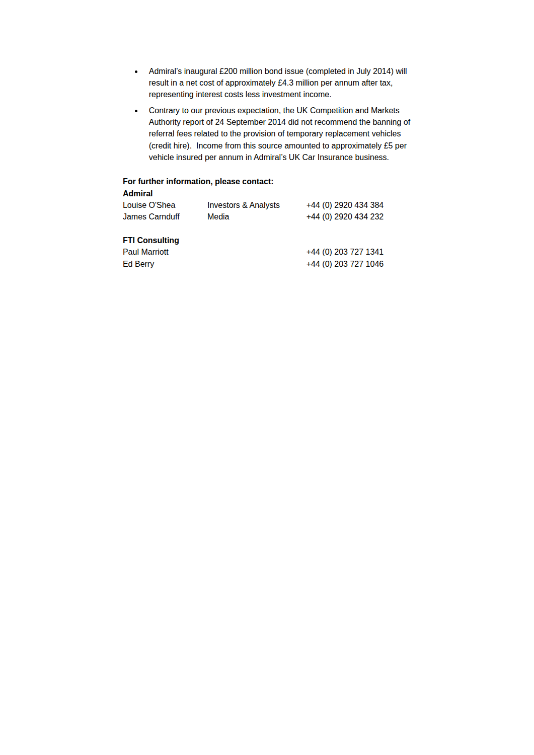Admiral’s inaugural £200 million bond issue (completed in July 2014) will result in a net cost of approximately £4.3 million per annum after tax, representing interest costs less investment income.
Contrary to our previous expectation, the UK Competition and Markets Authority report of 24 September 2014 did not recommend the banning of referral fees related to the provision of temporary replacement vehicles (credit hire). Income from this source amounted to approximately £5 per vehicle insured per annum in Admiral’s UK Car Insurance business.
For further information, please contact:
Admiral
| Louise O'Shea | Investors & Analysts | +44 (0) 2920 434 384 |
| James Carnduff | Media | +44 (0) 2920 434 232 |
FTI Consulting
| Paul Marriott | +44 (0) 203 727 1341 |
| Ed Berry | +44 (0) 203 727 1046 |